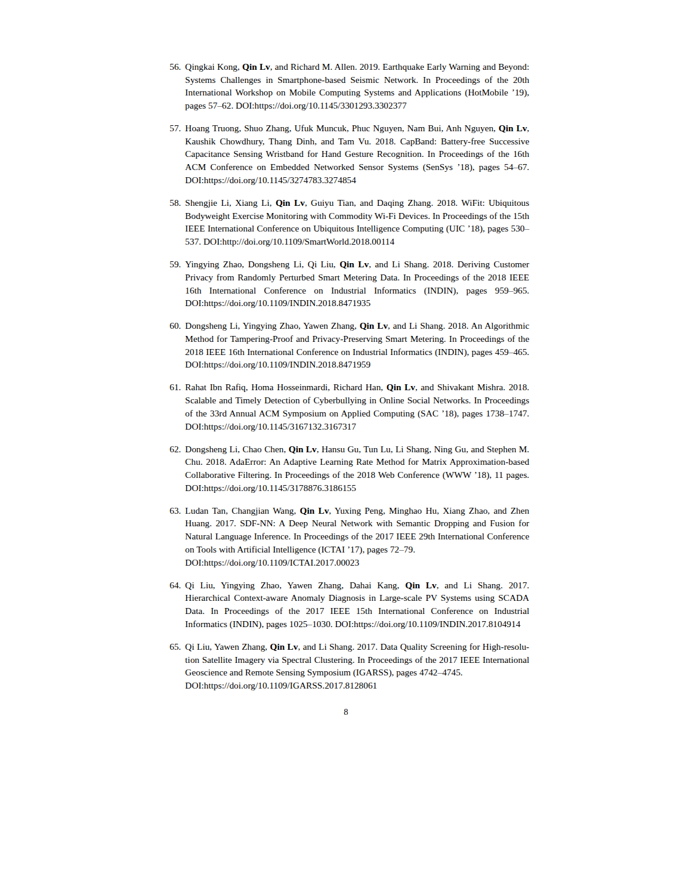56. Qingkai Kong, Qin Lv, and Richard M. Allen. 2019. Earthquake Early Warning and Beyond: Systems Challenges in Smartphone-based Seismic Network. In Proceedings of the 20th International Workshop on Mobile Computing Systems and Applications (HotMobile ’19), pages 57–62. DOI:https://doi.org/10.1145/3301293.3302377
57. Hoang Truong, Shuo Zhang, Ufuk Muncuk, Phuc Nguyen, Nam Bui, Anh Nguyen, Qin Lv, Kaushik Chowdhury, Thang Dinh, and Tam Vu. 2018. CapBand: Battery-free Successive Capacitance Sensing Wristband for Hand Gesture Recognition. In Proceedings of the 16th ACM Conference on Embedded Networked Sensor Systems (SenSys ’18), pages 54–67. DOI:https://doi.org/10.1145/3274783.3274854
58. Shengjie Li, Xiang Li, Qin Lv, Guiyu Tian, and Daqing Zhang. 2018. WiFit: Ubiquitous Bodyweight Exercise Monitoring with Commodity Wi-Fi Devices. In Proceedings of the 15th IEEE International Conference on Ubiquitous Intelligence Computing (UIC ’18), pages 530–537. DOI:http://doi.org/10.1109/SmartWorld.2018.00114
59. Yingying Zhao, Dongsheng Li, Qi Liu, Qin Lv, and Li Shang. 2018. Deriving Customer Privacy from Randomly Perturbed Smart Metering Data. In Proceedings of the 2018 IEEE 16th International Conference on Industrial Informatics (INDIN), pages 959–965. DOI:https://doi.org/10.1109/INDIN.2018.8471935
60. Dongsheng Li, Yingying Zhao, Yawen Zhang, Qin Lv, and Li Shang. 2018. An Algorithmic Method for Tampering-Proof and Privacy-Preserving Smart Metering. In Proceedings of the 2018 IEEE 16th International Conference on Industrial Informatics (INDIN), pages 459–465. DOI:https://doi.org/10.1109/INDIN.2018.8471959
61. Rahat Ibn Rafiq, Homa Hosseinmardi, Richard Han, Qin Lv, and Shivakant Mishra. 2018. Scalable and Timely Detection of Cyberbullying in Online Social Networks. In Proceedings of the 33rd Annual ACM Symposium on Applied Computing (SAC ’18), pages 1738–1747. DOI:https://doi.org/10.1145/3167132.3167317
62. Dongsheng Li, Chao Chen, Qin Lv, Hansu Gu, Tun Lu, Li Shang, Ning Gu, and Stephen M. Chu. 2018. AdaError: An Adaptive Learning Rate Method for Matrix Approximation-based Collaborative Filtering. In Proceedings of the 2018 Web Conference (WWW ’18), 11 pages. DOI:https://doi.org/10.1145/3178876.3186155
63. Ludan Tan, Changjian Wang, Qin Lv, Yuxing Peng, Minghao Hu, Xiang Zhao, and Zhen Huang. 2017. SDF-NN: A Deep Neural Network with Semantic Dropping and Fusion for Natural Language Inference. In Proceedings of the 2017 IEEE 29th International Conference on Tools with Artificial Intelligence (ICTAI ’17), pages 72–79.
DOI:https://doi.org/10.1109/ICTAI.2017.00023
64. Qi Liu, Yingying Zhao, Yawen Zhang, Dahai Kang, Qin Lv, and Li Shang. 2017. Hierarchical Context-aware Anomaly Diagnosis in Large-scale PV Systems using SCADA Data. In Proceedings of the 2017 IEEE 15th International Conference on Industrial Informatics (INDIN), pages 1025–1030. DOI:https://doi.org/10.1109/INDIN.2017.8104914
65. Qi Liu, Yawen Zhang, Qin Lv, and Li Shang. 2017. Data Quality Screening for High-resolution Satellite Imagery via Spectral Clustering. In Proceedings of the 2017 IEEE International Geoscience and Remote Sensing Symposium (IGARSS), pages 4742–4745.
DOI:https://doi.org/10.1109/IGARSS.2017.8128061
8